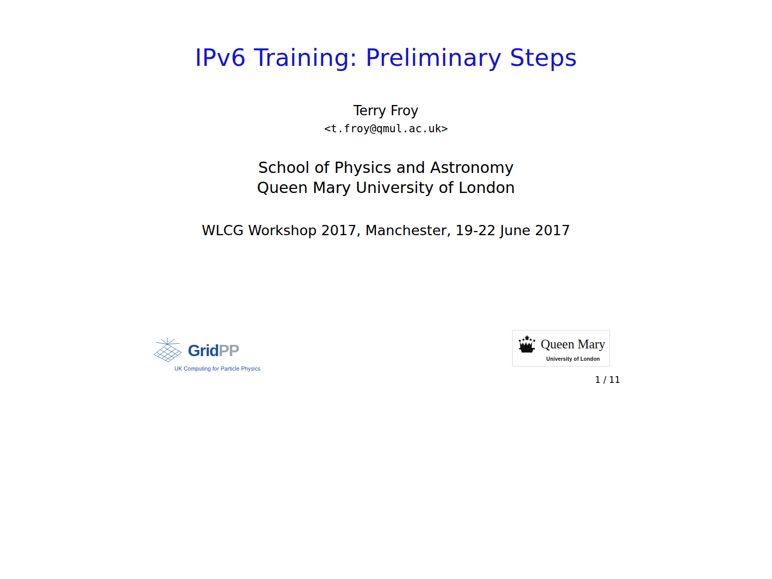IPv6 Training: Preliminary Steps
Terry Froy
<t.froy@qmul.ac.uk>
School of Physics and Astronomy
Queen Mary University of London
WLCG Workshop 2017, Manchester, 19-22 June 2017
Grid PP
UK Computing for Particle Physics
Queen Mary
University of London
1 / 11